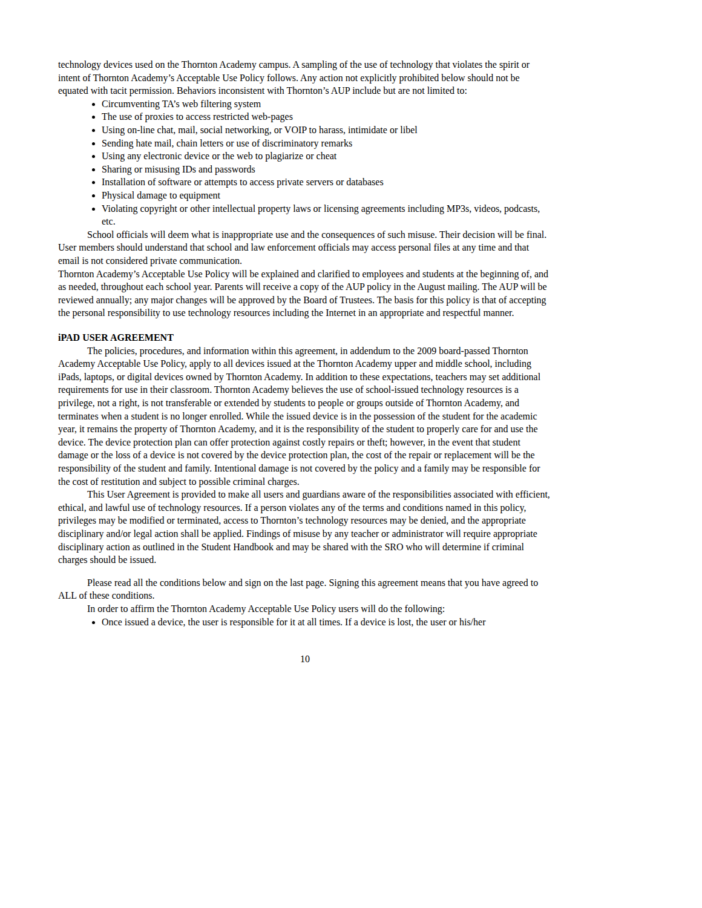technology devices used on the Thornton Academy campus. A sampling of the use of technology that violates the spirit or intent of Thornton Academy’s Acceptable Use Policy follows. Any action not explicitly prohibited below should not be equated with tacit permission. Behaviors inconsistent with Thornton’s AUP include but are not limited to:
Circumventing TA’s web filtering system
The use of proxies to access restricted web-pages
Using on-line chat, mail, social networking, or VOIP to harass, intimidate or libel
Sending hate mail, chain letters or use of discriminatory remarks
Using any electronic device or the web to plagiarize or cheat
Sharing or misusing IDs and passwords
Installation of software or attempts to access private servers or databases
Physical damage to equipment
Violating copyright or other intellectual property laws or licensing agreements including MP3s, videos, podcasts, etc.
School officials will deem what is inappropriate use and the consequences of such misuse. Their decision will be final. User members should understand that school and law enforcement officials may access personal files at any time and that email is not considered private communication.
Thornton Academy’s Acceptable Use Policy will be explained and clarified to employees and students at the beginning of, and as needed, throughout each school year. Parents will receive a copy of the AUP policy in the August mailing. The AUP will be reviewed annually; any major changes will be approved by the Board of Trustees. The basis for this policy is that of accepting the personal responsibility to use technology resources including the Internet in an appropriate and respectful manner.
iPAD USER AGREEMENT
The policies, procedures, and information within this agreement, in addendum to the 2009 board-passed Thornton Academy Acceptable Use Policy, apply to all devices issued at the Thornton Academy upper and middle school, including iPads, laptops, or digital devices owned by Thornton Academy. In addition to these expectations, teachers may set additional requirements for use in their classroom. Thornton Academy believes the use of school-issued technology resources is a privilege, not a right, is not transferable or extended by students to people or groups outside of Thornton Academy, and terminates when a student is no longer enrolled. While the issued device is in the possession of the student for the academic year, it remains the property of Thornton Academy, and it is the responsibility of the student to properly care for and use the device. The device protection plan can offer protection against costly repairs or theft; however, in the event that student damage or the loss of a device is not covered by the device protection plan, the cost of the repair or replacement will be the responsibility of the student and family. Intentional damage is not covered by the policy and a family may be responsible for the cost of restitution and subject to possible criminal charges.
This User Agreement is provided to make all users and guardians aware of the responsibilities associated with efficient, ethical, and lawful use of technology resources. If a person violates any of the terms and conditions named in this policy, privileges may be modified or terminated, access to Thornton’s technology resources may be denied, and the appropriate disciplinary and/or legal action shall be applied. Findings of misuse by any teacher or administrator will require appropriate disciplinary action as outlined in the Student Handbook and may be shared with the SRO who will determine if criminal charges should be issued.
Please read all the conditions below and sign on the last page. Signing this agreement means that you have agreed to ALL of these conditions.
In order to affirm the Thornton Academy Acceptable Use Policy users will do the following:
Once issued a device, the user is responsible for it at all times. If a device is lost, the user or his/her
10